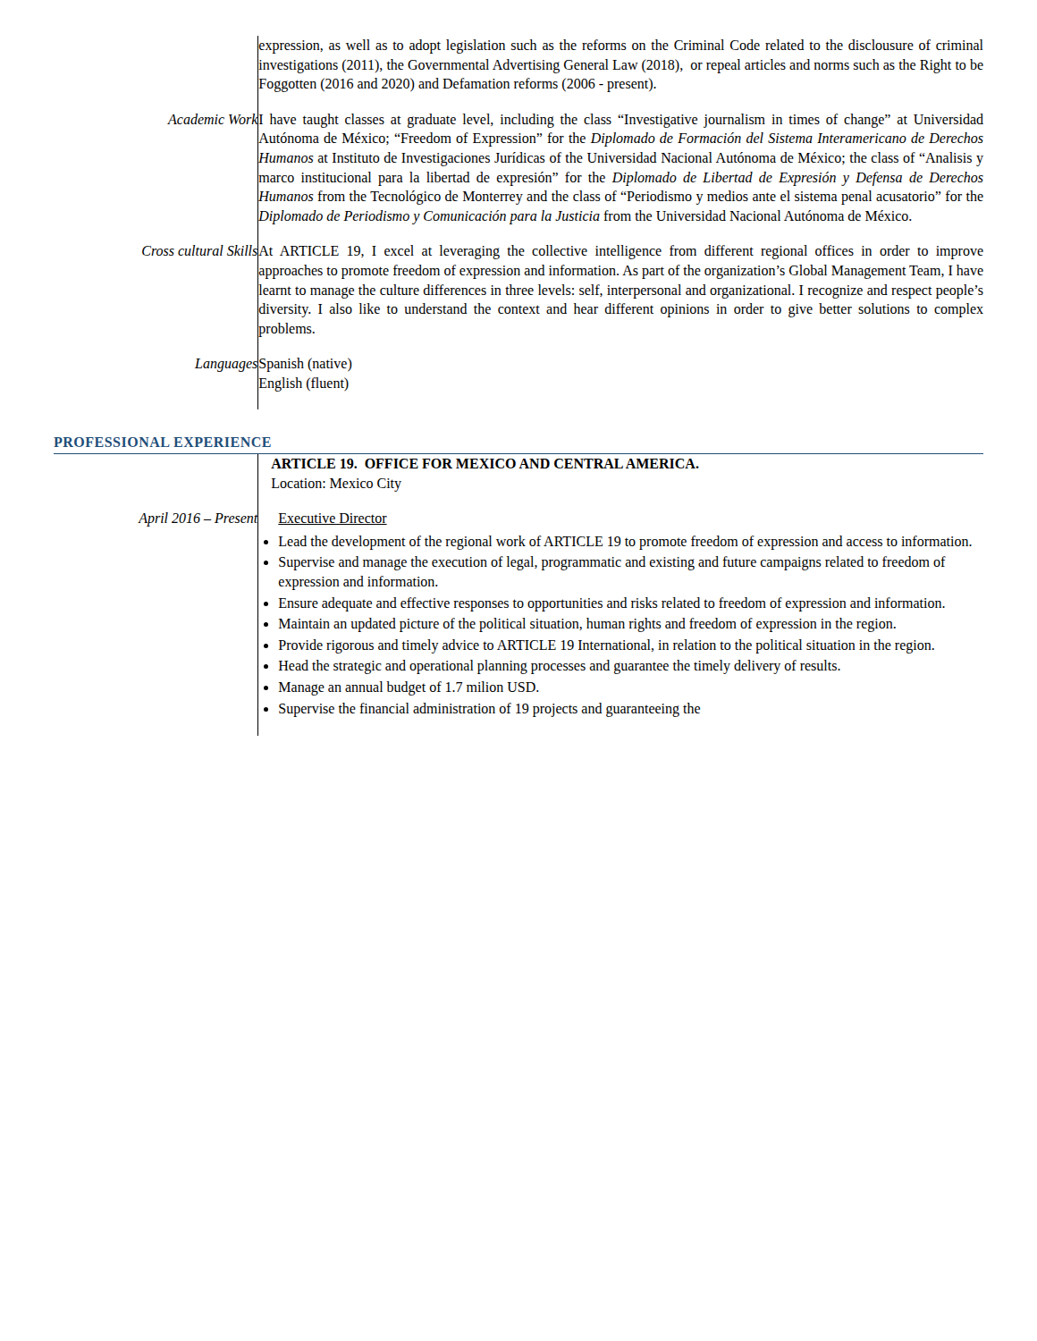| | expression, as well as to adopt legislation such as the reforms on the Criminal Code related to the disclousure of criminal investigations (2011), the Governmental Advertising General Law (2018), or repeal articles and norms such as the Right to be Foggotten (2016 and 2020) and Defamation reforms (2006 - present). |
| Academic Work | I have taught classes at graduate level, including the class “Investigative journalism in times of change” at Universidad Autónoma de México; “Freedom of Expression” for the Diplomado de Formación del Sistema Interamericano de Derechos Humanos at Instituto de Investigaciones Jurídicas of the Universidad Nacional Autónoma de México; the class of “Analisis y marco institucional para la libertad de expresión” for the Diplomado de Libertad de Expresión y Defensa de Derechos Humanos from the Tecnológico de Monterrey and the class of “Periodismo y medios ante el sistema penal acusatorio” for the Diplomado de Periodismo y Comunicación para la Justicia from the Universidad Nacional Autónoma de México. |
| Cross cultural Skills | At ARTICLE 19, I excel at leveraging the collective intelligence from different regional offices in order to improve approaches to promote freedom of expression and information. As part of the organization’s Global Management Team, I have learnt to manage the culture differences in three levels: self, interpersonal and organizational. I recognize and respect people’s diversity. I also like to understand the context and hear different opinions in order to give better solutions to complex problems. |
| Languages | Spanish (native) English (fluent) |
PROFESSIONAL EXPERIENCE
| | ARTICLE 19. OFFICE FOR MEXICO AND CENTRAL AMERICA. Location: Mexico City |
| April 2016 – Present | Executive Director Lead the development of the regional work of ARTICLE 19 to promote freedom of expression and access to information. Supervise and manage the execution of legal, programmatic and existing and future campaigns related to freedom of expression and information. Ensure adequate and effective responses to opportunities and risks related to freedom of expression and information. Maintain an updated picture of the political situation, human rights and freedom of expression in the region. Provide rigorous and timely advice to ARTICLE 19 International, in relation to the political situation in the region. Head the strategic and operational planning processes and guarantee the timely delivery of results. Manage an annual budget of 1.7 milion USD. Supervise the financial administration of 19 projects and guaranteeing the |